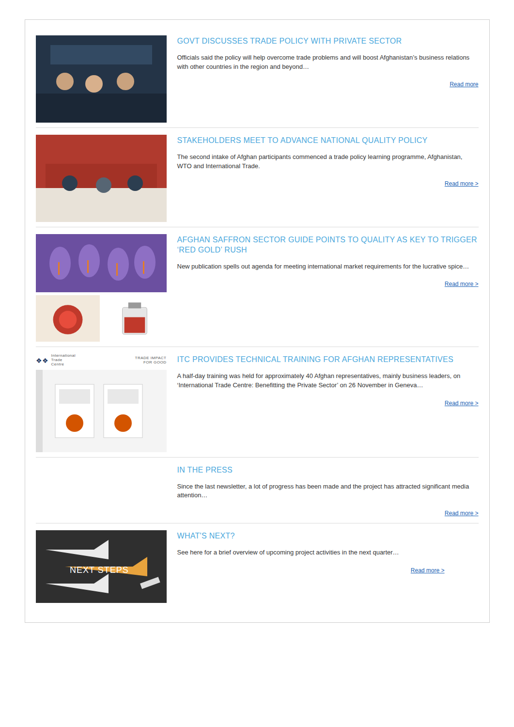Govt discusses trade policy with private sector
Officials said the policy will help overcome trade problems and will boost Afghanistan’s business relations with other countries in the region and beyond…
Read more
Stakeholders meet to advance National Quality Policy
The second intake of Afghan participants commenced a trade policy learning programme, Afghanistan, WTO and International Trade.
Read more >
Afghan saffron sector guide points to quality as key to trigger ‘red gold’ rush
New publication spells out agenda for meeting international market requirements for the lucrative spice…
Read more >
❖❖ International
Trade
Centre TRADE IMPACT
FOR GOOD
ITC provides technical training for Afghan representatives
A half-day training was held for approximately 40 Afghan representatives, mainly business leaders, on ‘International Trade Centre: Benefitting the Private Sector’ on 26 November in Geneva…
Read more >
In the press
Since the last newsletter, a lot of progress has been made and the project has attracted significant media attention…
Read more >
What's next?
See here for a brief overview of upcoming project activities in the next quarter…
Read more >